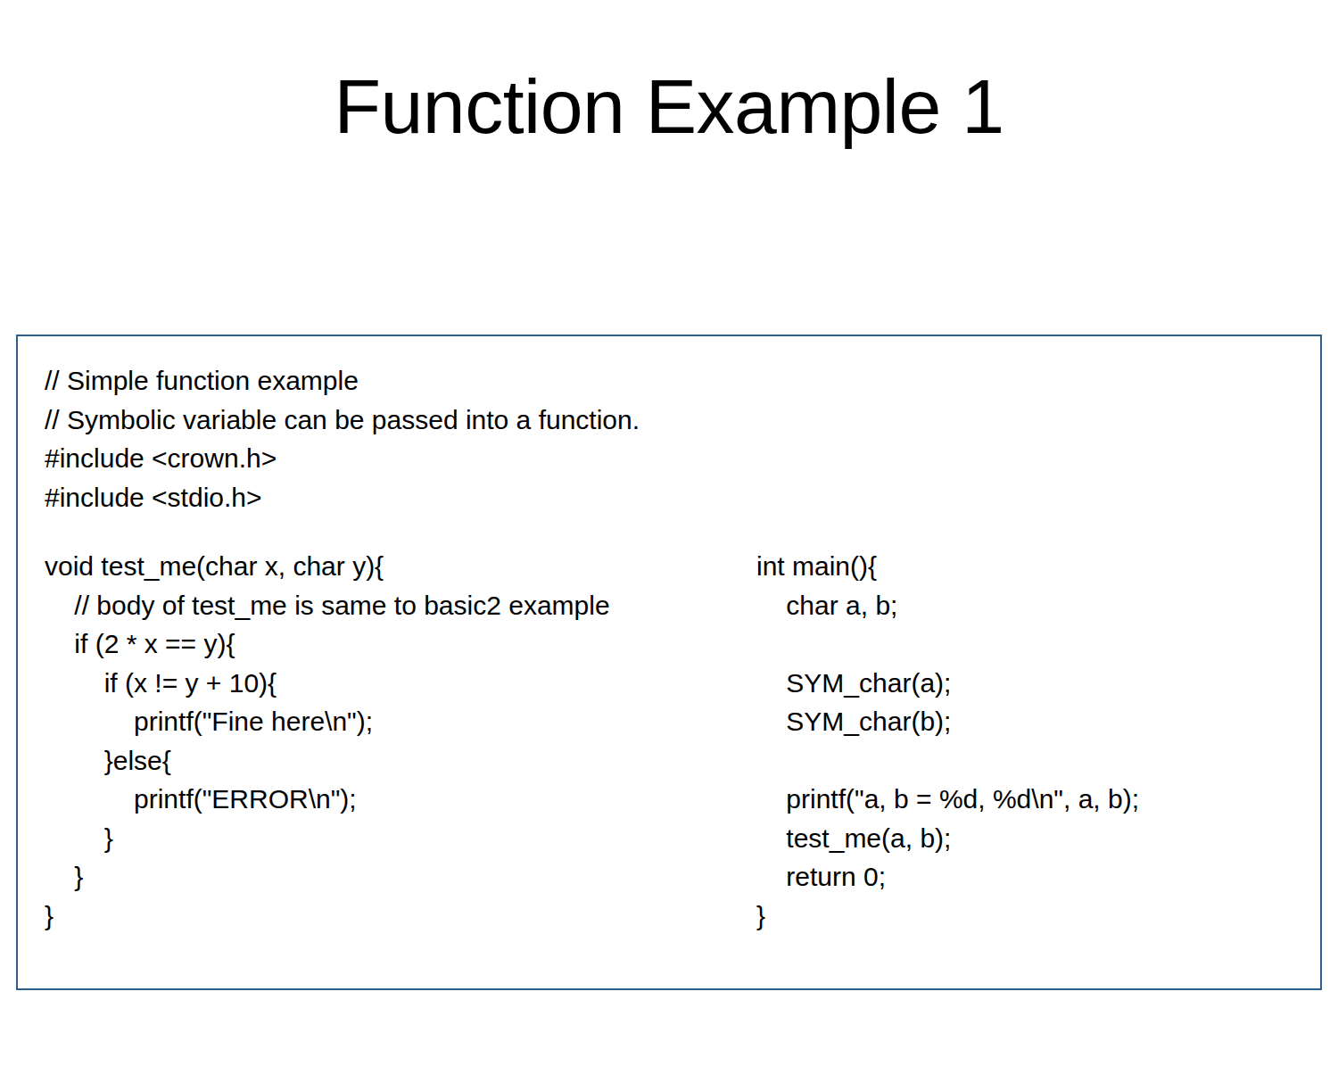Function Example 1
// Simple function example // Symbolic variable can be passed into a function. #include <crown.h> #include <stdio.h>
void test_me(char x, char y){
    // body of test_me is same to basic2 example
    if (2 * x == y){
        if (x != y + 10){
            printf("Fine here\n");
        }else{
            printf("ERROR\n");
        }
    }
}
int main(){
    char a, b;

    SYM_char(a);
    SYM_char(b);

    printf("a, b = %d, %d\n", a, b);
    test_me(a, b);
    return 0;
}